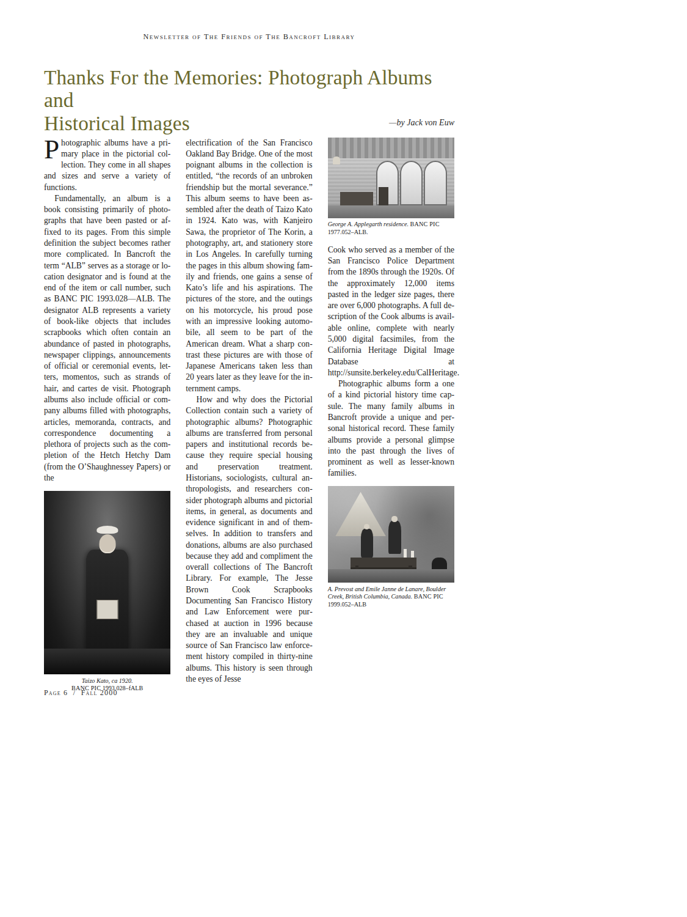Newsletter of The Friends of The Bancroft Library
Thanks For the Memories: Photograph Albums andHistorical Images
—by Jack von Euw
Photographic albums have a primary place in the pictorial collection. They come in all shapes and sizes and serve a variety of functions.
Fundamentally, an album is a book consisting primarily of photographs that have been pasted or affixed to its pages. From this simple definition the subject becomes rather more complicated. In Bancroft the term “ALB” serves as a storage or location designator and is found at the end of the item or call number, such as BANC PIC 1993.028—ALB. The designator ALB represents a variety of book-like objects that includes scrapbooks which often contain an abundance of pasted in photographs, newspaper clippings, announcements of official or ceremonial events, letters, momentos, such as strands of hair, and cartes de visit. Photograph albums also include official or company albums filled with photographs, articles, memoranda, contracts, and correspondence documenting a plethora of projects such as the completion of the Hetch Hetchy Dam (from the O’Shaughnessey Papers) or the
Taizo Kato, ca 1920.
BANC PIC 1993.028–fALB
electrification of the San Francisco Oakland Bay Bridge. One of the most poignant albums in the collection is entitled, “the records of an unbroken friendship but the mortal severance.” This album seems to have been assembled after the death of Taizo Kato in 1924. Kato was, with Kanjeiro Sawa, the proprietor of The Korin, a photography, art, and stationery store in Los Angeles. In carefully turning the pages in this album showing family and friends, one gains a sense of Kato’s life and his aspirations. The pictures of the store, and the outings on his motorcycle, his proud pose with an impressive looking automobile, all seem to be part of the American dream. What a sharp contrast these pictures are with those of Japanese Americans taken less than 20 years later as they leave for the internment camps.
How and why does the Pictorial Collection contain such a variety of photographic albums? Photographic albums are transferred from personal papers and institutional records because they require special housing and preservation treatment. Historians, sociologists, cultural anthropologists, and researchers consider photograph albums and pictorial items, in general, as documents and evidence significant in and of themselves. In addition to transfers and donations, albums are also purchased because they add and compliment the overall collections of The Bancroft Library. For example, The Jesse Brown Cook Scrapbooks Documenting San Francisco History and Law Enforcement were purchased at auction in 1996 because they are an invaluable and unique source of San Francisco law enforcement history compiled in thirty-nine albums. This history is seen through the eyes of Jesse
George A. Applegarth residence. BANC PIC 1977.052–ALB.
Cook who served as a member of the San Francisco Police Department from the 1890s through the 1920s. Of the approximately 12,000 items pasted in the ledger size pages, there are over 6,000 photographs. A full description of the Cook albums is available online, complete with nearly 5,000 digital facsimiles, from the California Heritage Digital Image Database at http://sunsite.berkeley.edu/CalHeritage.
Photographic albums form a one of a kind pictorial history time capsule. The many family albums in Bancroft provide a unique and personal historical record. These family albums provide a personal glimpse into the past through the lives of prominent as well as lesser-known families.
A. Prevost and Emile Janne de Lanare, Boulder Creek, British Columbia, Canada. BANC PIC 1999.052–ALB
Page 6 / Fall 2000